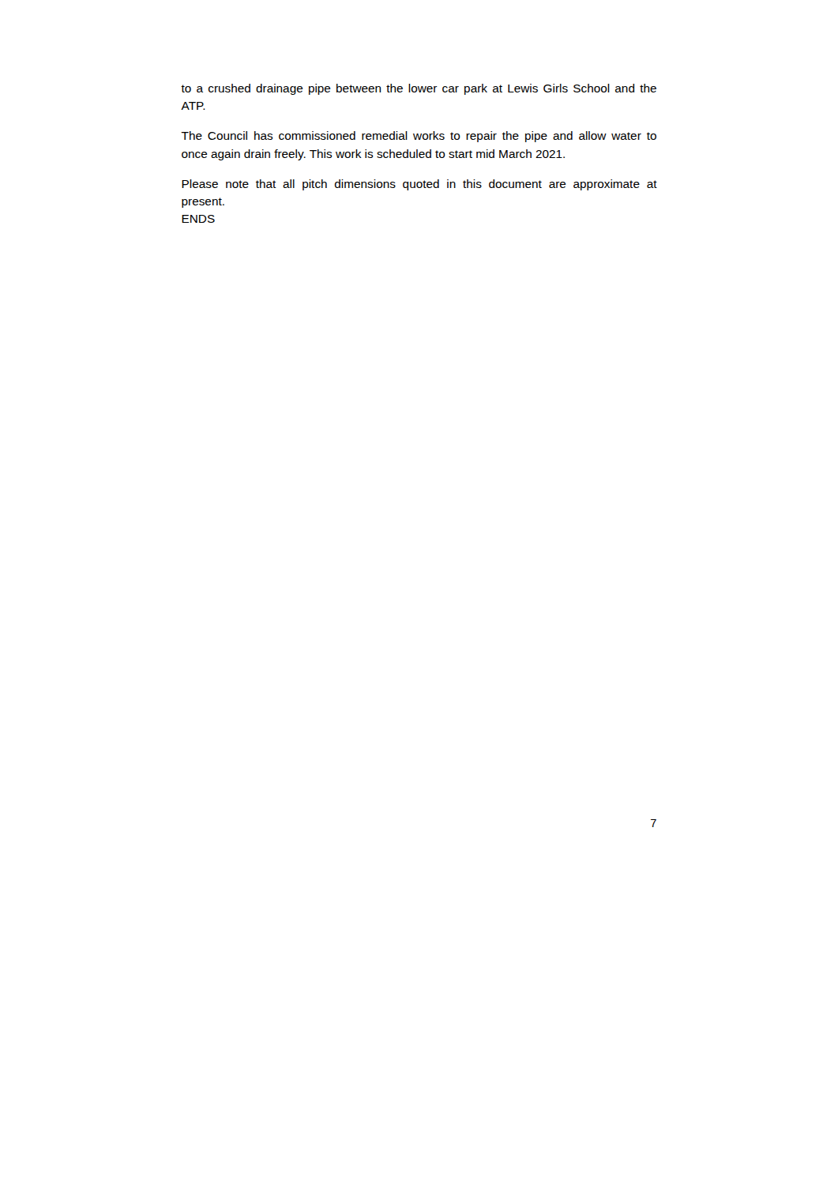to a crushed drainage pipe between the lower car park at Lewis Girls School and the ATP.
The Council has commissioned remedial works to repair the pipe and allow water to once again drain freely. This work is scheduled to start mid March 2021.
Please note that all pitch dimensions quoted in this document are approximate at present.
ENDS
7